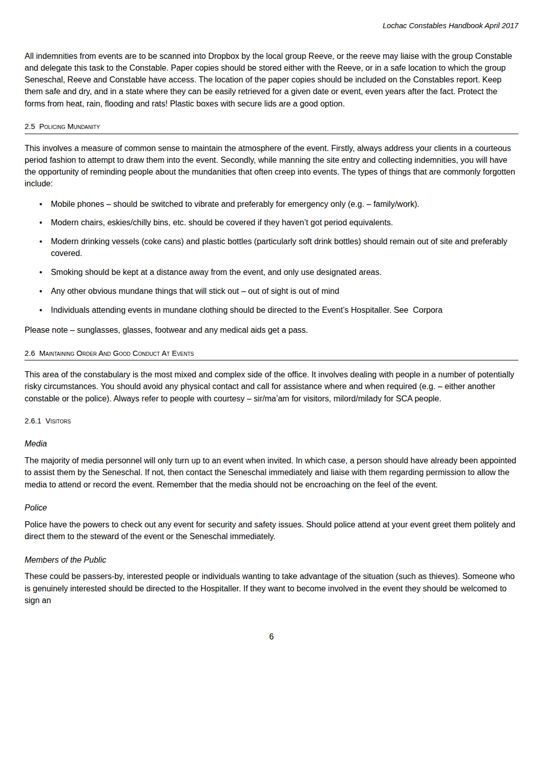Lochac Constables Handbook April 2017
All indemnities from events are to be scanned into Dropbox by the local group Reeve, or the reeve may liaise with the group Constable and delegate this task to the Constable. Paper copies should be stored either with the Reeve, or in a safe location to which the group Seneschal, Reeve and Constable have access. The location of the paper copies should be included on the Constables report. Keep them safe and dry, and in a state where they can be easily retrieved for a given date or event, even years after the fact. Protect the forms from heat, rain, flooding and rats! Plastic boxes with secure lids are a good option.
2.5 Policing Mundanity
This involves a measure of common sense to maintain the atmosphere of the event. Firstly, always address your clients in a courteous period fashion to attempt to draw them into the event. Secondly, while manning the site entry and collecting indemnities, you will have the opportunity of reminding people about the mundanities that often creep into events. The types of things that are commonly forgotten include:
Mobile phones – should be switched to vibrate and preferably for emergency only (e.g. – family/work).
Modern chairs, eskies/chilly bins, etc. should be covered if they haven’t got period equivalents.
Modern drinking vessels (coke cans) and plastic bottles (particularly soft drink bottles) should remain out of site and preferably covered.
Smoking should be kept at a distance away from the event, and only use designated areas.
Any other obvious mundane things that will stick out – out of sight is out of mind
Individuals attending events in mundane clothing should be directed to the Event’s Hospitaller. See Corpora
Please note – sunglasses, glasses, footwear and any medical aids get a pass.
2.6 Maintaining Order And Good Conduct At Events
This area of the constabulary is the most mixed and complex side of the office. It involves dealing with people in a number of potentially risky circumstances. You should avoid any physical contact and call for assistance where and when required (e.g. – either another constable or the police). Always refer to people with courtesy – sir/ma’am for visitors, milord/milady for SCA people.
2.6.1 Visitors
Media
The majority of media personnel will only turn up to an event when invited. In which case, a person should have already been appointed to assist them by the Seneschal. If not, then contact the Seneschal immediately and liaise with them regarding permission to allow the media to attend or record the event. Remember that the media should not be encroaching on the feel of the event.
Police
Police have the powers to check out any event for security and safety issues. Should police attend at your event greet them politely and direct them to the steward of the event or the Seneschal immediately.
Members of the Public
These could be passers-by, interested people or individuals wanting to take advantage of the situation (such as thieves). Someone who is genuinely interested should be directed to the Hospitaller. If they want to become involved in the event they should be welcomed to sign an
6